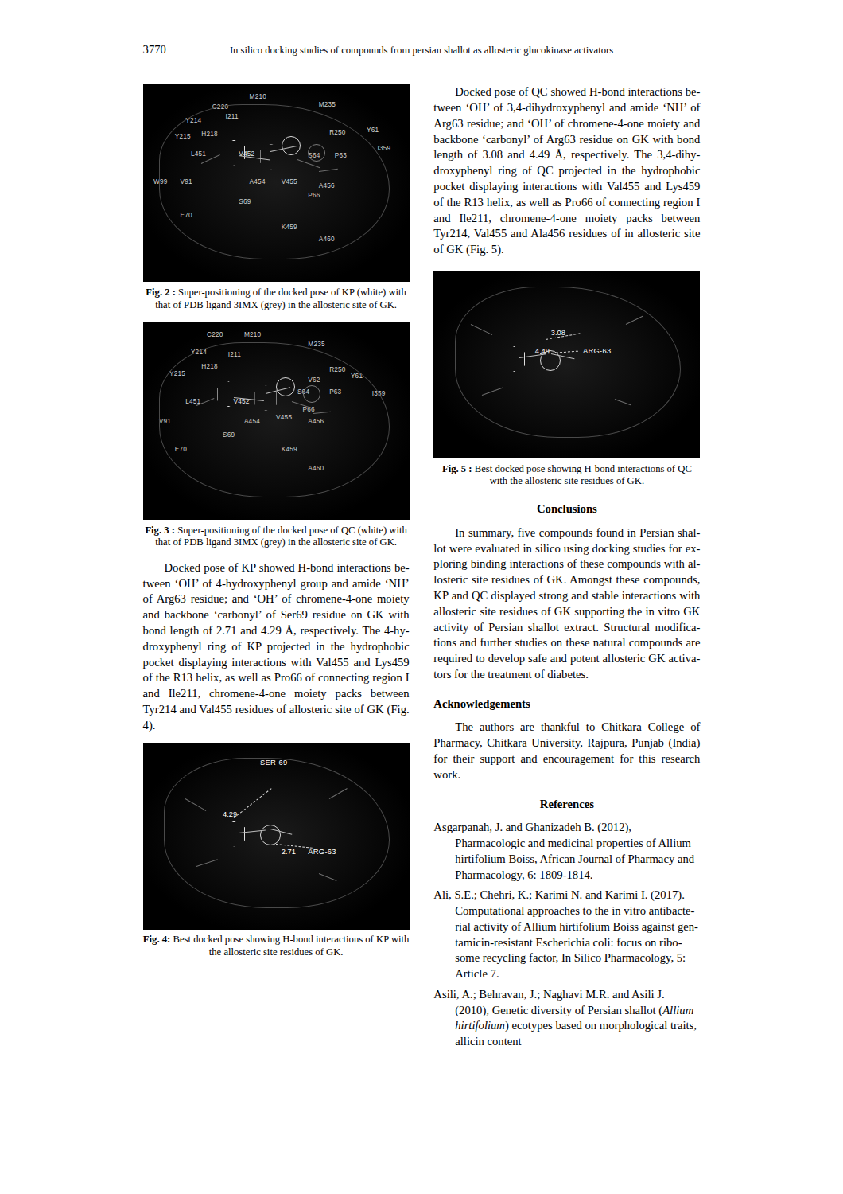3770
In silico docking studies of compounds from persian shallot as allosteric glucokinase activators
M210 C220 M235 Y214 I211 Y215 H218 R250 Y61 L451 V452 I359 S64 P63 W99 V91 A454 V455 A456 P66 S69 E70 K459 A460
Fig. 2 : Super-positioning of the docked pose of KP (white) with that of PDB ligand 3IMX (grey) in the allosteric site of GK.
C220 M210 M235 Y214 I211 H218 Y215 R250 V62 Y61 S64 P63 I359 L451 V452 P66 V91 A454 V455 A456 S69 E70 K459 A460
Fig. 3 : Super-positioning of the docked pose of QC (white) with that of PDB ligand 3IMX (grey) in the allosteric site of GK.
Docked pose of KP showed H-bond interactions between ‘OH’ of 4-hydroxyphenyl group and amide ‘NH’ of Arg63 residue; and ‘OH’ of chromene-4-one moiety and backbone ‘carbonyl’ of Ser69 residue on GK with bond length of 2.71 and 4.29 Å, respectively. The 4-hydroxyphenyl ring of KP projected in the hydrophobic pocket displaying interactions with Val455 and Lys459 of the R13 helix, as well as Pro66 of connecting region I and Ile211, chromene-4-one moiety packs between Tyr214 and Val455 residues of allosteric site of GK (Fig. 4).
SER-69 ARG-63 4.29 2.71
Fig. 4: Best docked pose showing H-bond interactions of KP with the allosteric site residues of GK.
Docked pose of QC showed H-bond interactions between ‘OH’ of 3,4-dihydroxyphenyl and amide ‘NH’ of Arg63 residue; and ‘OH’ of chromene-4-one moiety and backbone ‘carbonyl’ of Arg63 residue on GK with bond length of 3.08 and 4.49 Å, respectively. The 3,4-dihydroxyphenyl ring of QC projected in the hydrophobic pocket displaying interactions with Val455 and Lys459 of the R13 helix, as well as Pro66 of connecting region I and Ile211, chromene-4-one moiety packs between Tyr214, Val455 and Ala456 residues of in allosteric site of GK (Fig. 5).
3.08 4.49 ARG-63
Fig. 5 : Best docked pose showing H-bond interactions of QC with the allosteric site residues of GK.
Conclusions
In summary, five compounds found in Persian shallot were evaluated in silico using docking studies for exploring binding interactions of these compounds with allosteric site residues of GK. Amongst these compounds, KP and QC displayed strong and stable interactions with allosteric site residues of GK supporting the in vitro GK activity of Persian shallot extract. Structural modifications and further studies on these natural compounds are required to develop safe and potent allosteric GK activators for the treatment of diabetes.
Acknowledgements
The authors are thankful to Chitkara College of Pharmacy, Chitkara University, Rajpura, Punjab (India) for their support and encouragement for this research work.
References
Asgarpanah, J. and Ghanizadeh B. (2012), Pharmacologic and medicinal properties of Allium hirtifolium Boiss, African Journal of Pharmacy and Pharmacology, 6: 1809-1814.
Ali, S.E.; Chehri, K.; Karimi N. and Karimi I. (2017). Computational approaches to the in vitro antibacterial activity of Allium hirtifolium Boiss against gentamicin-resistant Escherichia coli: focus on ribosome recycling factor, In Silico Pharmacology, 5: Article 7.
Asili, A.; Behravan, J.; Naghavi M.R. and Asili J. (2010), Genetic diversity of Persian shallot (Allium hirtifolium) ecotypes based on morphological traits, allicin content